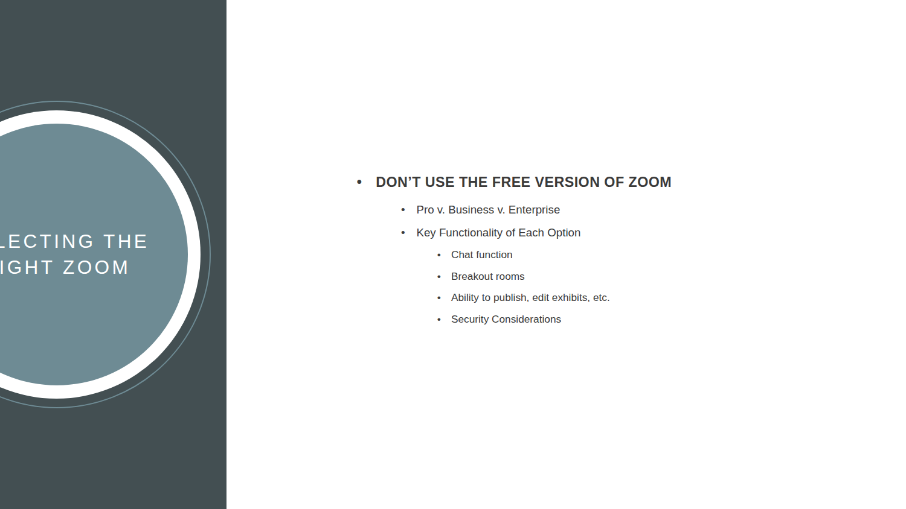Selecting the
Right Zoom
Don’t use the free version of Zoom
Pro v. Business v. Enterprise
Key Functionality of Each Option
Chat function
Breakout rooms
Ability to publish, edit exhibits, etc.
Security Considerations